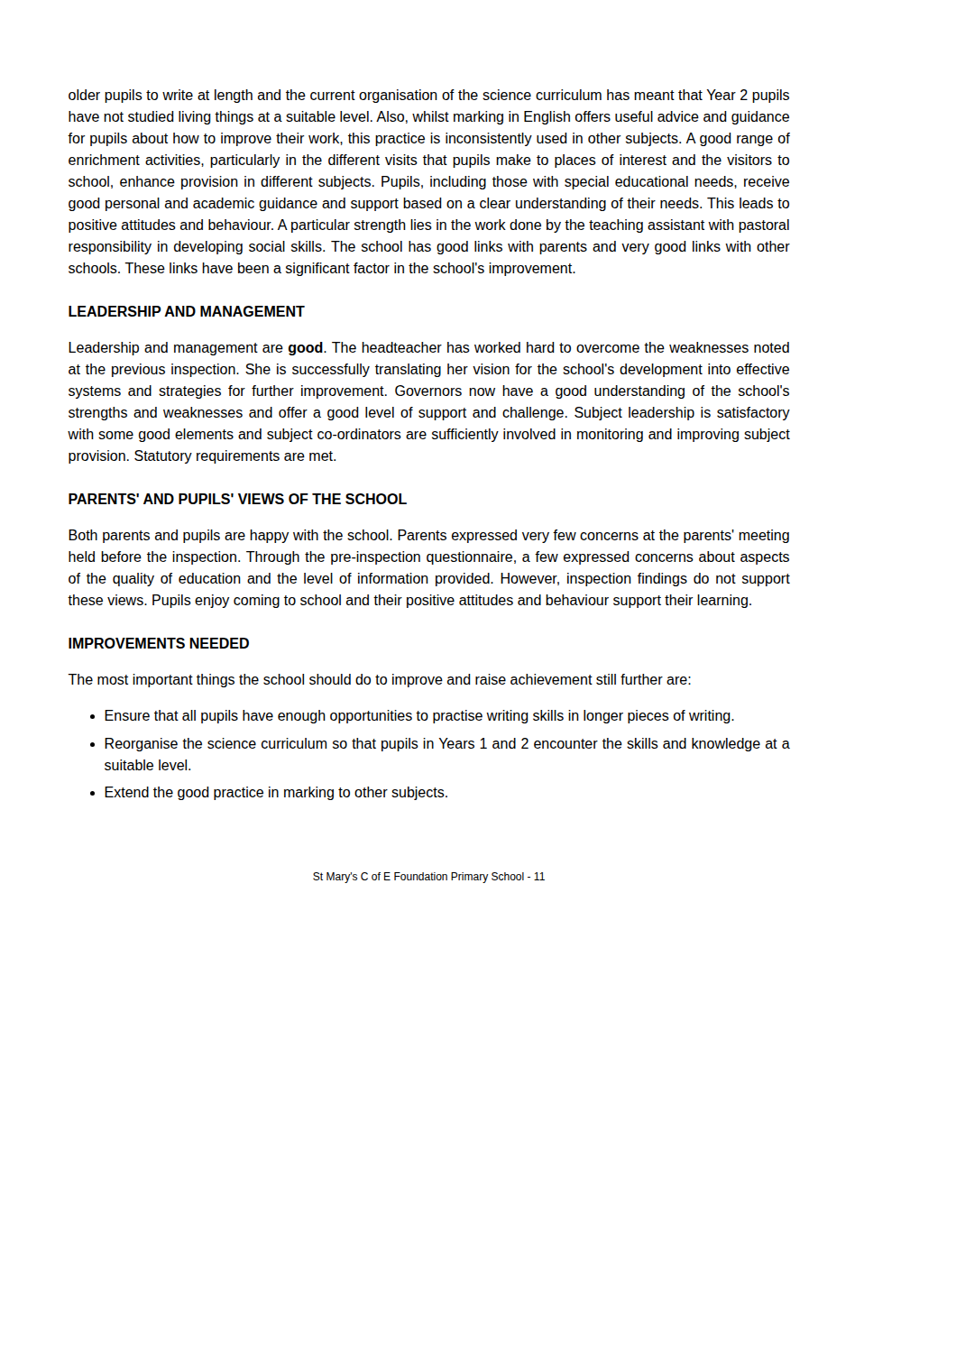older pupils to write at length and the current organisation of the science curriculum has meant that Year 2 pupils have not studied living things at a suitable level. Also, whilst marking in English offers useful advice and guidance for pupils about how to improve their work, this practice is inconsistently used in other subjects. A good range of enrichment activities, particularly in the different visits that pupils make to places of interest and the visitors to school, enhance provision in different subjects. Pupils, including those with special educational needs, receive good personal and academic guidance and support based on a clear understanding of their needs. This leads to positive attitudes and behaviour. A particular strength lies in the work done by the teaching assistant with pastoral responsibility in developing social skills. The school has good links with parents and very good links with other schools. These links have been a significant factor in the school's improvement.
Leadership and Management
Leadership and management are good. The headteacher has worked hard to overcome the weaknesses noted at the previous inspection. She is successfully translating her vision for the school's development into effective systems and strategies for further improvement. Governors now have a good understanding of the school's strengths and weaknesses and offer a good level of support and challenge. Subject leadership is satisfactory with some good elements and subject co-ordinators are sufficiently involved in monitoring and improving subject provision. Statutory requirements are met.
Parents' and Pupils' Views of the School
Both parents and pupils are happy with the school. Parents expressed very few concerns at the parents' meeting held before the inspection. Through the pre-inspection questionnaire, a few expressed concerns about aspects of the quality of education and the level of information provided. However, inspection findings do not support these views. Pupils enjoy coming to school and their positive attitudes and behaviour support their learning.
Improvements Needed
The most important things the school should do to improve and raise achievement still further are:
Ensure that all pupils have enough opportunities to practise writing skills in longer pieces of writing.
Reorganise the science curriculum so that pupils in Years 1 and 2 encounter the skills and knowledge at a suitable level.
Extend the good practice in marking to other subjects.
St Mary's C of E Foundation Primary School - 11